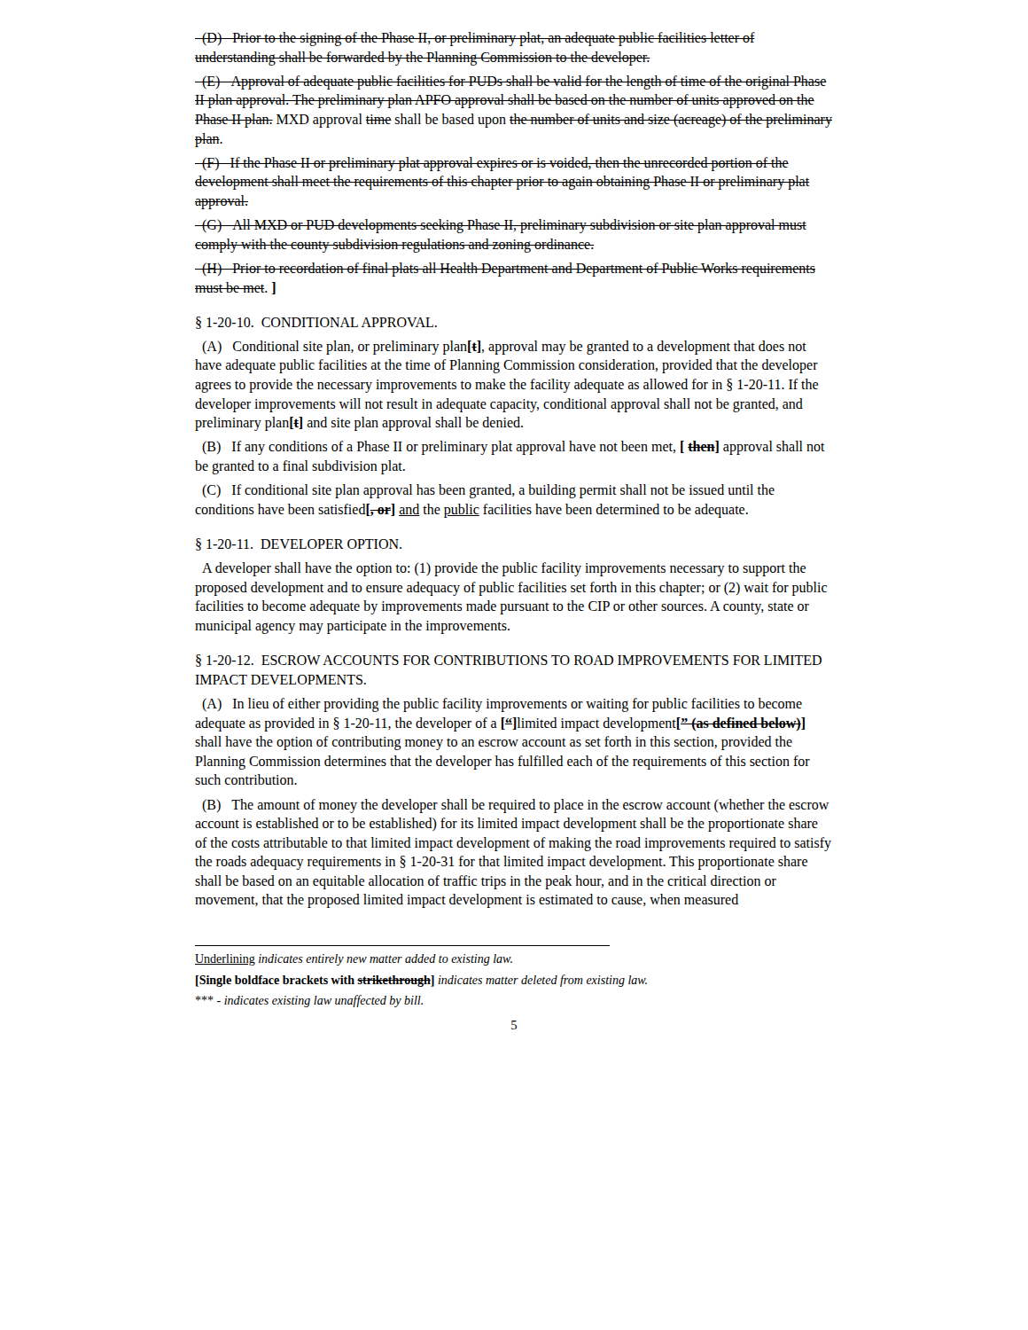(D) Prior to the signing of the Phase II, or preliminary plat, an adequate public facilities letter of understanding shall be forwarded by the Planning Commission to the developer.
(E) Approval of adequate public facilities for PUDs shall be valid for the length of time of the original Phase II plan approval. The preliminary plan APFO approval shall be based on the number of units approved on the Phase II plan. MXD approval time shall be based upon the number of units and size (acreage) of the preliminary plan.
(F) If the Phase II or preliminary plat approval expires or is voided, then the unrecorded portion of the development shall meet the requirements of this chapter prior to again obtaining Phase II or preliminary plat approval.
(G) All MXD or PUD developments seeking Phase II, preliminary subdivision or site plan approval must comply with the county subdivision regulations and zoning ordinance.
(H) Prior to recordation of final plats all Health Department and Department of Public Works requirements must be met. ]
§ 1-20-10. CONDITIONAL APPROVAL.
(A) Conditional site plan, or preliminary plan[t], approval may be granted to a development that does not have adequate public facilities at the time of Planning Commission consideration, provided that the developer agrees to provide the necessary improvements to make the facility adequate as allowed for in § 1-20-11. If the developer improvements will not result in adequate capacity, conditional approval shall not be granted, and preliminary plan[t] and site plan approval shall be denied.
(B) If any conditions of a Phase II or preliminary plat approval have not been met, [ then] approval shall not be granted to a final subdivision plat.
(C) If conditional site plan approval has been granted, a building permit shall not be issued until the conditions have been satisfied[, or] and the public facilities have been determined to be adequate.
§ 1-20-11. DEVELOPER OPTION.
A developer shall have the option to: (1) provide the public facility improvements necessary to support the proposed development and to ensure adequacy of public facilities set forth in this chapter; or (2) wait for public facilities to become adequate by improvements made pursuant to the CIP or other sources. A county, state or municipal agency may participate in the improvements.
§ 1-20-12. ESCROW ACCOUNTS FOR CONTRIBUTIONS TO ROAD IMPROVEMENTS FOR LIMITED IMPACT DEVELOPMENTS.
(A) In lieu of either providing the public facility improvements or waiting for public facilities to become adequate as provided in § 1-20-11, the developer of a [“] limited impact development[” (as defined below)] shall have the option of contributing money to an escrow account as set forth in this section, provided the Planning Commission determines that the developer has fulfilled each of the requirements of this section for such contribution.
(B) The amount of money the developer shall be required to place in the escrow account (whether the escrow account is established or to be established) for its limited impact development shall be the proportionate share of the costs attributable to that limited impact development of making the road improvements required to satisfy the roads adequacy requirements in § 1-20-31 for that limited impact development. This proportionate share shall be based on an equitable allocation of traffic trips in the peak hour, and in the critical direction or movement, that the proposed limited impact development is estimated to cause, when measured
Underlining indicates entirely new matter added to existing law.
[Single boldface brackets with strikethrough] indicates matter deleted from existing law.
*** - indicates existing law unaffected by bill.
5